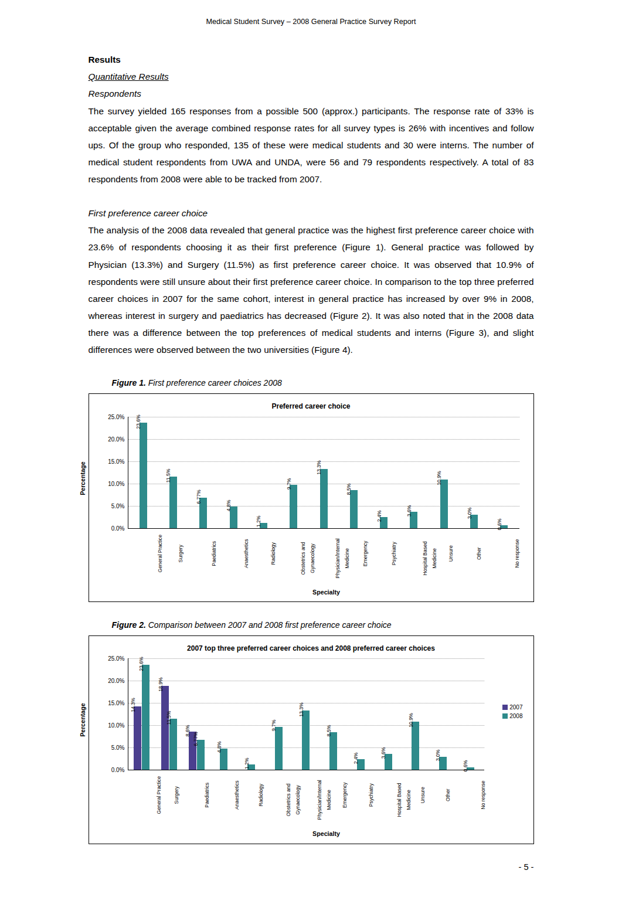Medical Student Survey – 2008 General Practice Survey Report
Results
Quantitative Results
Respondents
The survey yielded 165 responses from a possible 500 (approx.) participants. The response rate of 33% is acceptable given the average combined response rates for all survey types is 26% with incentives and follow ups. Of the group who responded, 135 of these were medical students and 30 were interns. The number of medical student respondents from UWA and UNDA, were 56 and 79 respondents respectively. A total of 83 respondents from 2008 were able to be tracked from 2007.
First preference career choice
The analysis of the 2008 data revealed that general practice was the highest first preference career choice with 23.6% of respondents choosing it as their first preference (Figure 1). General practice was followed by Physician (13.3%) and Surgery (11.5%) as first preference career choice. It was observed that 10.9% of respondents were still unsure about their first preference career choice. In comparison to the top three preferred career choices in 2007 for the same cohort, interest in general practice has increased by over 9% in 2008, whereas interest in surgery and paediatrics has decreased (Figure 2). It was also noted that in the 2008 data there was a difference between the top preferences of medical students and interns (Figure 3), and slight differences were observed between the two universities (Figure 4).
Figure 1. First preference career choices 2008
Preferred career choice
Percentage
25.0%
20.0%
15.0%
10.0%
5.0%
0.0%
23.6%
11.5%
6.77%
4.8%
1.2%
9.7%
13.3%
8.5%
2.4%
3.6%
10.9%
3.0%
0.6%
General Practice
Surgery
Paediatrics
Anaesthetics
Radiology
Obstetrics and
Gynaecology
Physician/Internal
Medicine
Emergency
Psychiatry
Hospital Based
Medicine
Unsure
Other
No response
Specialty
Figure 2. Comparison between 2007 and 2008 first preference career choice
2007 top three preferred career choices and 2008 preferred career choices
Percentage
25.0%
20.0%
15.0%
10.0%
5.0%
0.0%
14.3%
23.6%
18.9%
11.5%
8.6%
6.77%
4.8%
1.2%
9.7%
13.3%
8.5%
2.4%
3.6%
10.9%
3.0%
0.6%
2007
2008
General Practice
Surgery
Paediatrics
Anaesthetics
Radiology
Obstetrics and
Gynaecology
Physician/Internal
Medicine
Emergency
Psychiatry
Hospital Based
Medicine
Unsure
Other
No response
Specialty
- 5 -